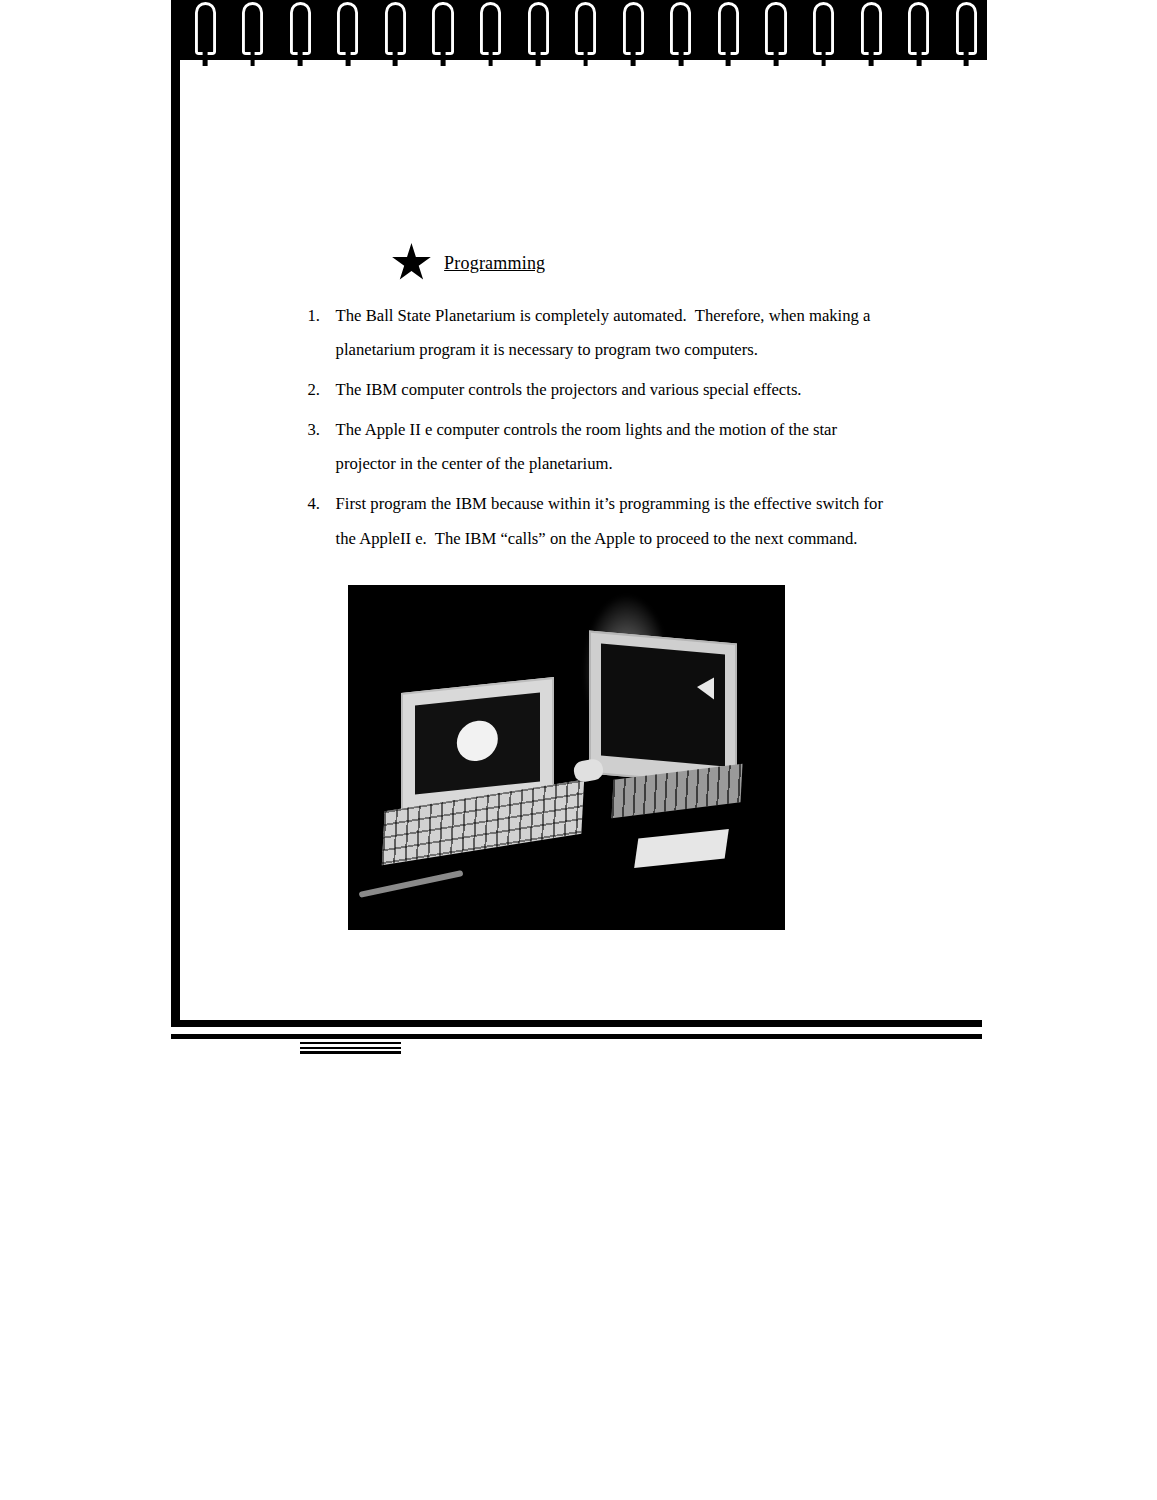Programming
The Ball State Planetarium is completely automated. Therefore, when making a planetarium program it is necessary to program two computers.
The IBM computer controls the projectors and various special effects.
The Apple II e computer controls the room lights and the motion of the star projector in the center of the planetarium.
First program the IBM because within it’s programming is the effective switch for the AppleII e. The IBM “calls” on the Apple to proceed to the next command.